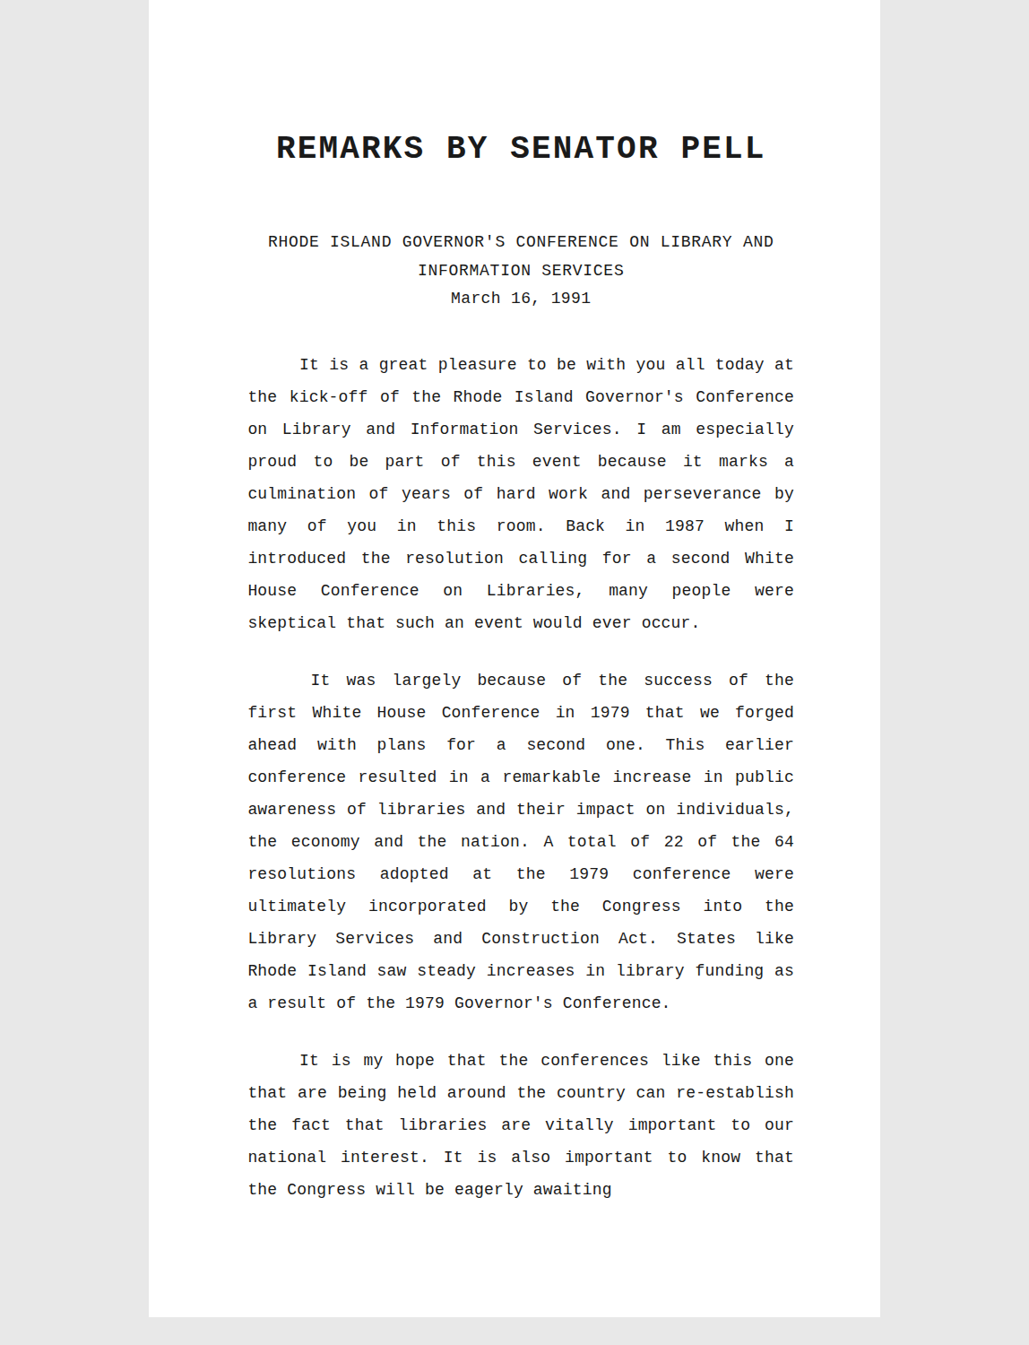REMARKS BY SENATOR PELL
RHODE ISLAND GOVERNOR'S CONFERENCE ON LIBRARY AND INFORMATION SERVICES March 16, 1991
It is a great pleasure to be with you all today at the kick-off of the Rhode Island Governor's Conference on Library and Information Services. I am especially proud to be part of this event because it marks a culmination of years of hard work and perseverance by many of you in this room. Back in 1987 when I introduced the resolution calling for a second White House Conference on Libraries, many people were skeptical that such an event would ever occur.
It was largely because of the success of the first White House Conference in 1979 that we forged ahead with plans for a second one. This earlier conference resulted in a remarkable increase in public awareness of libraries and their impact on individuals, the economy and the nation. A total of 22 of the 64 resolutions adopted at the 1979 conference were ultimately incorporated by the Congress into the Library Services and Construction Act. States like Rhode Island saw steady increases in library funding as a result of the 1979 Governor's Conference.
It is my hope that the conferences like this one that are being held around the country can re-establish the fact that libraries are vitally important to our national interest. It is also important to know that the Congress will be eagerly awaiting